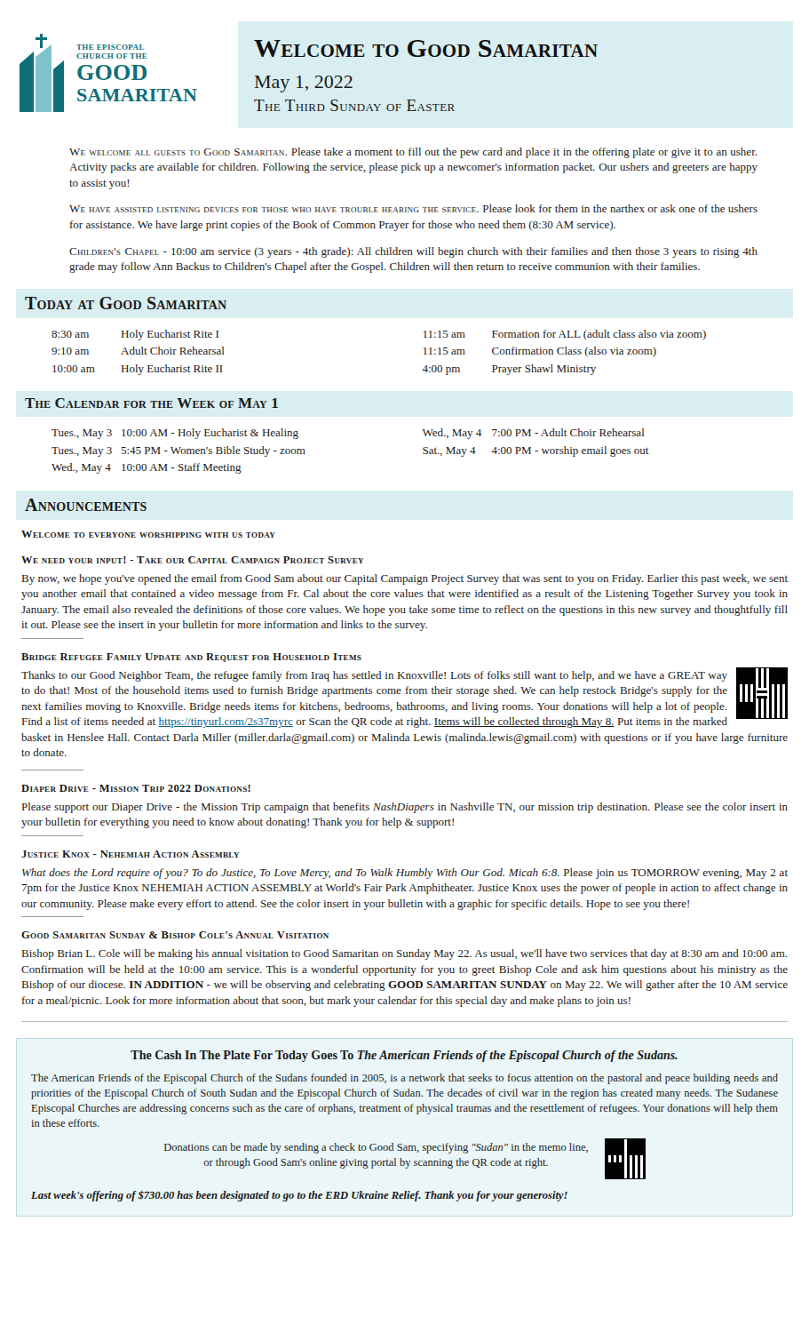THE EPISCOPAL CHURCH OF THE GOOD SAMARITAN
Welcome to Good Samaritan
May 1, 2022
The Third Sunday of Easter
We welcome all guests to Good Samaritan. Please take a moment to fill out the pew card and place it in the offering plate or give it to an usher. Activity packs are available for children. Following the service, please pick up a newcomer's information packet. Our ushers and greeters are happy to assist you!
We have assisted listening devices for those who have trouble hearing the service. Please look for them in the narthex or ask one of the ushers for assistance. We have large print copies of the Book of Common Prayer for those who need them (8:30 AM service).
Children's Chapel - 10:00 am service (3 years - 4th grade): All children will begin church with their families and then those 3 years to rising 4th grade may follow Ann Backus to Children's Chapel after the Gospel. Children will then return to receive communion with their families.
Today at Good Samaritan
| 8:30 am | Holy Eucharist Rite I |
| 9:10 am | Adult Choir Rehearsal |
| 10:00 am | Holy Eucharist Rite II |
| 11:15 am | Formation for ALL (adult class also via zoom) |
| 11:15 am | Confirmation Class (also via zoom) |
| 4:00 pm | Prayer Shawl Ministry |
The Calendar for the Week of May 1
| Tues., May 3 | 10:00 AM - Holy Eucharist & Healing |
| Tues., May 3 | 5:45 PM - Women's Bible Study - zoom |
| Wed., May 4 | 10:00 AM - Staff Meeting |
| Wed., May 4 | 7:00 PM - Adult Choir Rehearsal |
| Sat., May 4 | 4:00 PM - worship email goes out |
Announcements
Welcome to everyone worshipping with us today
We need your input! - Take our Capital Campaign Project Survey
By now, we hope you've opened the email from Good Sam about our Capital Campaign Project Survey that was sent to you on Friday. Earlier this past week, we sent you another email that contained a video message from Fr. Cal about the core values that were identified as a result of the Listening Together Survey you took in January. The email also revealed the definitions of those core values. We hope you take some time to reflect on the questions in this new survey and thoughtfully fill it out. Please see the insert in your bulletin for more information and links to the survey.
Bridge Refugee Family Update and Request for Household Items
Thanks to our Good Neighbor Team, the refugee family from Iraq has settled in Knoxville! Lots of folks still want to help, and we have a GREAT way to do that! Most of the household items used to furnish Bridge apartments come from their storage shed. We can help restock Bridge's supply for the next families moving to Knoxville. Bridge needs items for kitchens, bedrooms, bathrooms, and living rooms. Your donations will help a lot of people. Find a list of items needed at https://tinyurl.com/2s37myrc or Scan the QR code at right. Items will be collected through May 8. Put items in the marked basket in Henslee Hall. Contact Darla Miller (miller.darla@gmail.com) or Malinda Lewis (malinda.lewis@gmail.com) with questions or if you have large furniture to donate.
Diaper Drive - Mission Trip 2022 Donations!
Please support our Diaper Drive - the Mission Trip campaign that benefits NashDiapers in Nashville TN, our mission trip destination. Please see the color insert in your bulletin for everything you need to know about donating! Thank you for help & support!
Justice Knox - Nehemiah Action Assembly
What does the Lord require of you? To do Justice, To Love Mercy, and To Walk Humbly With Our God. Micah 6:8. Please join us TOMORROW evening, May 2 at 7pm for the Justice Knox NEHEMIAH ACTION ASSEMBLY at World's Fair Park Amphitheater. Justice Knox uses the power of people in action to affect change in our community. Please make every effort to attend. See the color insert in your bulletin with a graphic for specific details. Hope to see you there!
Good Samaritan Sunday & Bishop Cole's Annual Visitation
Bishop Brian L. Cole will be making his annual visitation to Good Samaritan on Sunday May 22. As usual, we'll have two services that day at 8:30 am and 10:00 am. Confirmation will be held at the 10:00 am service. This is a wonderful opportunity for you to greet Bishop Cole and ask him questions about his ministry as the Bishop of our diocese. IN ADDITION - we will be observing and celebrating GOOD SAMARITAN SUNDAY on May 22. We will gather after the 10 AM service for a meal/picnic. Look for more information about that soon, but mark your calendar for this special day and make plans to join us!
The Cash In The Plate For Today Goes To The American Friends of the Episcopal Church of the Sudans.
The American Friends of the Episcopal Church of the Sudans founded in 2005, is a network that seeks to focus attention on the pastoral and peace building needs and priorities of the Episcopal Church of South Sudan and the Episcopal Church of Sudan. The decades of civil war in the region has created many needs. The Sudanese Episcopal Churches are addressing concerns such as the care of orphans, treatment of physical traumas and the resettlement of refugees. Your donations will help them in these efforts.
Donations can be made by sending a check to Good Sam, specifying "Sudan" in the memo line,
or through Good Sam's online giving portal by scanning the QR code at right.
Last week's offering of $730.00 has been designated to go to the ERD Ukraine Relief. Thank you for your generosity!